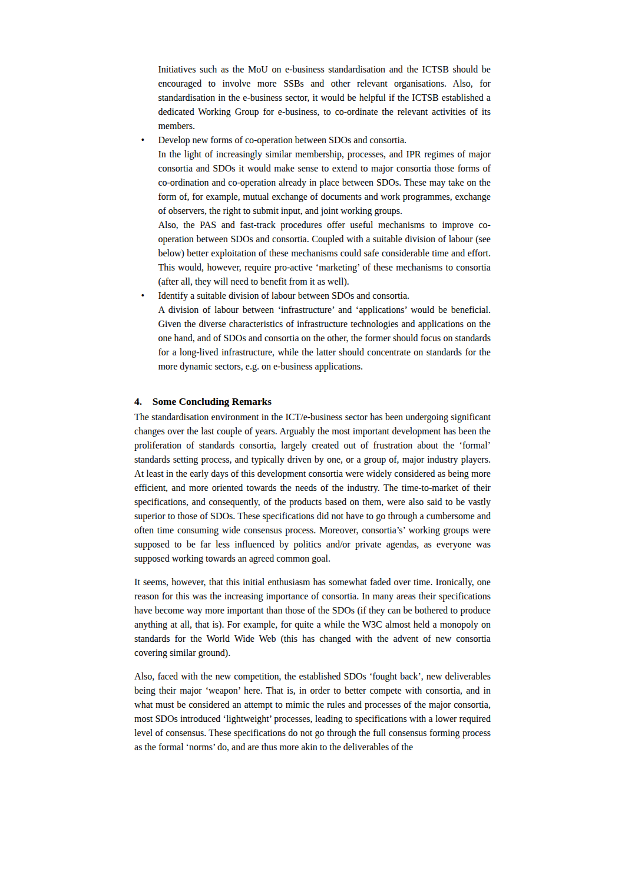Initiatives such as the MoU on e-business standardisation and the ICTSB should be encouraged to involve more SSBs and other relevant organisations. Also, for standardisation in the e-business sector, it would be helpful if the ICTSB established a dedicated Working Group for e-business, to co-ordinate the relevant activities of its members.
Develop new forms of co-operation between SDOs and consortia.
In the light of increasingly similar membership, processes, and IPR regimes of major consortia and SDOs it would make sense to extend to major consortia those forms of co-ordination and co-operation already in place between SDOs. These may take on the form of, for example, mutual exchange of documents and work programmes, exchange of observers, the right to submit input, and joint working groups.
Also, the PAS and fast-track procedures offer useful mechanisms to improve co-operation between SDOs and consortia. Coupled with a suitable division of labour (see below) better exploitation of these mechanisms could safe considerable time and effort. This would, however, require pro-active ‘marketing’ of these mechanisms to consortia (after all, they will need to benefit from it as well).
Identify a suitable division of labour between SDOs and consortia.
A division of labour between ‘infrastructure’ and ‘applications’ would be beneficial. Given the diverse characteristics of infrastructure technologies and applications on the one hand, and of SDOs and consortia on the other, the former should focus on standards for a long-lived infrastructure, while the latter should concentrate on standards for the more dynamic sectors, e.g. on e-business applications.
4. Some Concluding Remarks
The standardisation environment in the ICT/e-business sector has been undergoing significant changes over the last couple of years. Arguably the most important development has been the proliferation of standards consortia, largely created out of frustration about the ‘formal’ standards setting process, and typically driven by one, or a group of, major industry players. At least in the early days of this development consortia were widely considered as being more efficient, and more oriented towards the needs of the industry. The time-to-market of their specifications, and consequently, of the products based on them, were also said to be vastly superior to those of SDOs. These specifications did not have to go through a cumbersome and often time consuming wide consensus process. Moreover, consortia’s’ working groups were supposed to be far less influenced by politics and/or private agendas, as everyone was supposed working towards an agreed common goal.
It seems, however, that this initial enthusiasm has somewhat faded over time. Ironically, one reason for this was the increasing importance of consortia. In many areas their specifications have become way more important than those of the SDOs (if they can be bothered to produce anything at all, that is). For example, for quite a while the W3C almost held a monopoly on standards for the World Wide Web (this has changed with the advent of new consortia covering similar ground).
Also, faced with the new competition, the established SDOs ‘fought back’, new deliverables being their major ‘weapon’ here. That is, in order to better compete with consortia, and in what must be considered an attempt to mimic the rules and processes of the major consortia, most SDOs introduced ‘lightweight’ processes, leading to specifications with a lower required level of consensus. These specifications do not go through the full consensus forming process as the formal ‘norms’ do, and are thus more akin to the deliverables of the